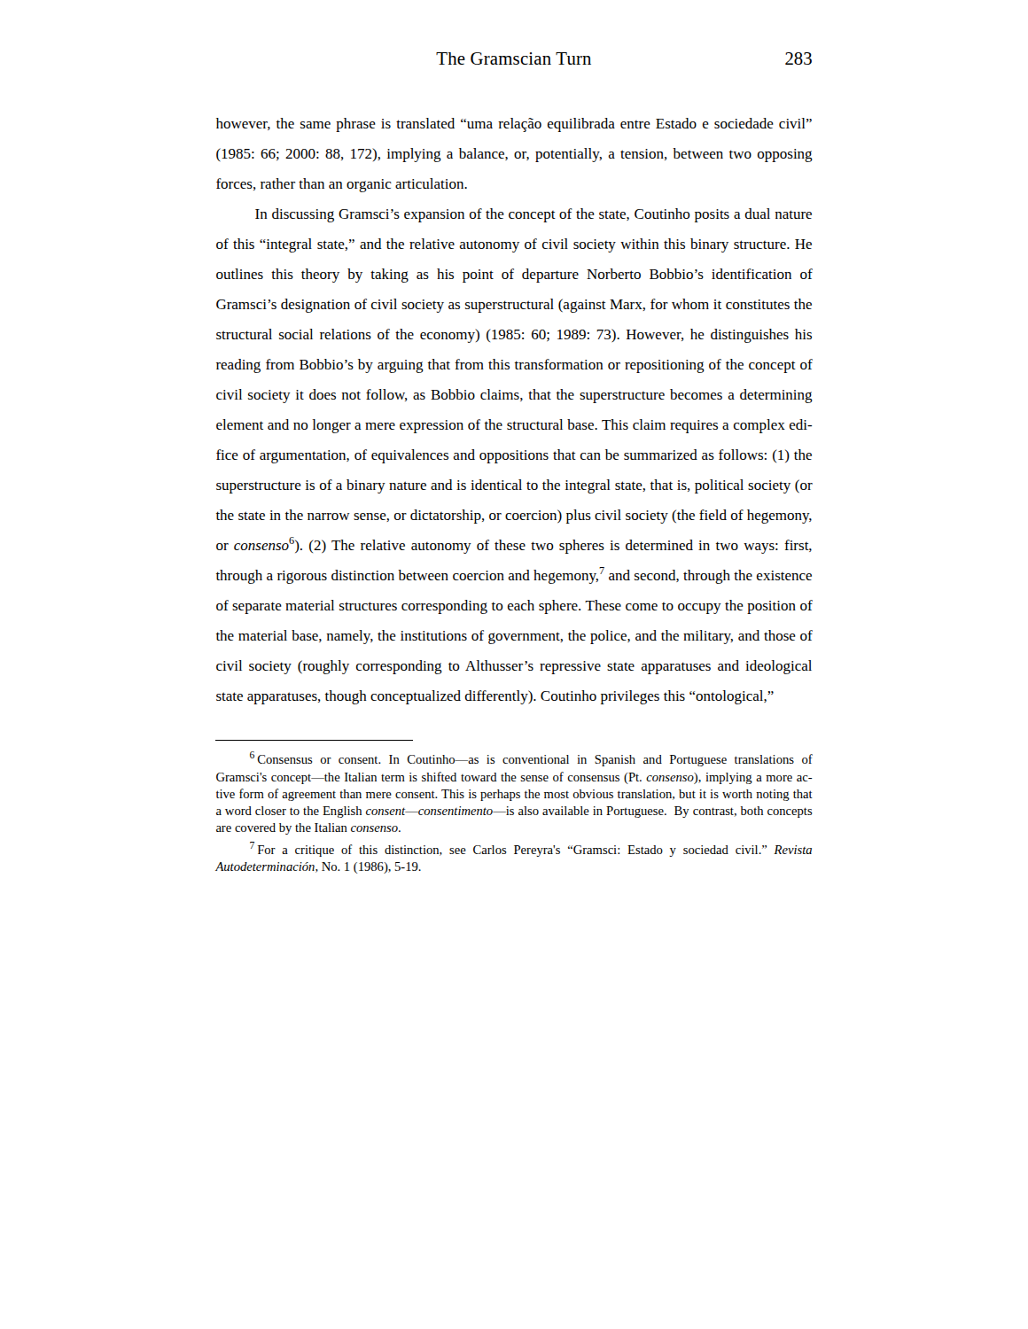The Gramscian Turn 283
however, the same phrase is translated “uma relação equilibrada entre Estado e sociedade civil” (1985: 66; 2000: 88, 172), implying a balance, or, potentially, a tension, between two opposing forces, rather than an organic articulation.
In discussing Gramsci’s expansion of the concept of the state, Coutinho posits a dual nature of this “integral state,” and the relative autonomy of civil society within this binary structure. He outlines this theory by taking as his point of departure Norberto Bobbio’s identification of Gramsci’s designation of civil society as superstructural (against Marx, for whom it constitutes the structural social relations of the economy) (1985: 60; 1989: 73). However, he distinguishes his reading from Bobbio’s by arguing that from this transformation or repositioning of the concept of civil society it does not follow, as Bobbio claims, that the superstructure becomes a determining element and no longer a mere expression of the structural base. This claim requires a complex edifice of argumentation, of equivalences and oppositions that can be summarized as follows: (1) the superstructure is of a binary nature and is identical to the integral state, that is, political society (or the state in the narrow sense, or dictatorship, or coercion) plus civil society (the field of hegemony, or consenso6). (2) The relative autonomy of these two spheres is determined in two ways: first, through a rigorous distinction between coercion and hegemony,7 and second, through the existence of separate material structures corresponding to each sphere. These come to occupy the position of the material base, namely, the institutions of government, the police, and the military, and those of civil society (roughly corresponding to Althusser’s repressive state apparatuses and ideological state apparatuses, though conceptualized differently). Coutinho privileges this “ontological,”
6 Consensus or consent. In Coutinho—as is conventional in Spanish and Portuguese translations of Gramsci's concept—the Italian term is shifted toward the sense of consensus (Pt. consenso), implying a more active form of agreement than mere consent. This is perhaps the most obvious translation, but it is worth noting that a word closer to the English consent—consentimento—is also available in Portuguese. By contrast, both concepts are covered by the Italian consenso.
7 For a critique of this distinction, see Carlos Pereyra's “Gramsci: Estado y sociedad civil.” Revista Autodeterminación, No. 1 (1986), 5-19.